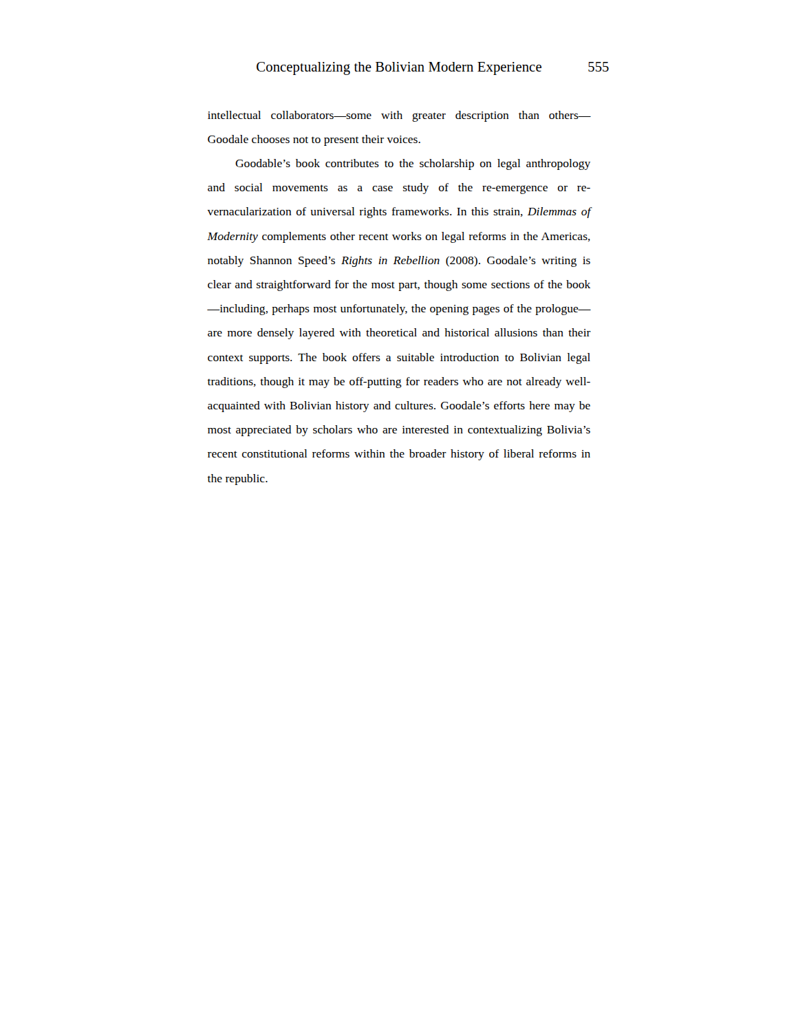Conceptualizing the Bolivian Modern Experience 555
intellectual collaborators—some with greater description than others—Goodale chooses not to present their voices.
Goodable’s book contributes to the scholarship on legal anthropology and social movements as a case study of the re-emergence or re-vernacularization of universal rights frameworks. In this strain, Dilemmas of Modernity complements other recent works on legal reforms in the Americas, notably Shannon Speed’s Rights in Rebellion (2008). Goodale’s writing is clear and straightforward for the most part, though some sections of the book—including, perhaps most unfortunately, the opening pages of the prologue—are more densely layered with theoretical and historical allusions than their context supports. The book offers a suitable introduction to Bolivian legal traditions, though it may be off-putting for readers who are not already well-acquainted with Bolivian history and cultures. Goodale’s efforts here may be most appreciated by scholars who are interested in contextualizing Bolivia’s recent constitutional reforms within the broader history of liberal reforms in the republic.